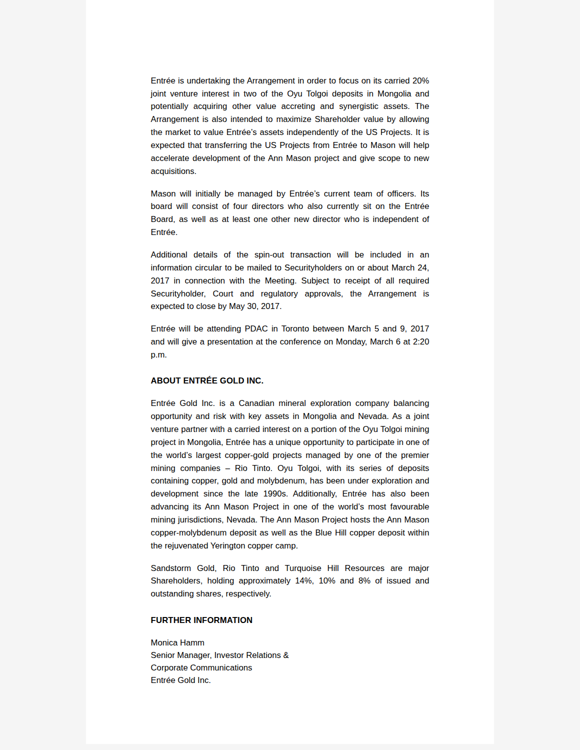Entrée is undertaking the Arrangement in order to focus on its carried 20% joint venture interest in two of the Oyu Tolgoi deposits in Mongolia and potentially acquiring other value accreting and synergistic assets. The Arrangement is also intended to maximize Shareholder value by allowing the market to value Entrée’s assets independently of the US Projects. It is expected that transferring the US Projects from Entrée to Mason will help accelerate development of the Ann Mason project and give scope to new acquisitions.
Mason will initially be managed by Entrée’s current team of officers. Its board will consist of four directors who also currently sit on the Entrée Board, as well as at least one other new director who is independent of Entrée.
Additional details of the spin-out transaction will be included in an information circular to be mailed to Securityholders on or about March 24, 2017 in connection with the Meeting. Subject to receipt of all required Securityholder, Court and regulatory approvals, the Arrangement is expected to close by May 30, 2017.
Entrée will be attending PDAC in Toronto between March 5 and 9, 2017 and will give a presentation at the conference on Monday, March 6 at 2:20 p.m.
ABOUT ENTRÉE GOLD INC.
Entrée Gold Inc. is a Canadian mineral exploration company balancing opportunity and risk with key assets in Mongolia and Nevada. As a joint venture partner with a carried interest on a portion of the Oyu Tolgoi mining project in Mongolia, Entrée has a unique opportunity to participate in one of the world’s largest copper-gold projects managed by one of the premier mining companies – Rio Tinto. Oyu Tolgoi, with its series of deposits containing copper, gold and molybdenum, has been under exploration and development since the late 1990s. Additionally, Entrée has also been advancing its Ann Mason Project in one of the world’s most favourable mining jurisdictions, Nevada. The Ann Mason Project hosts the Ann Mason copper-molybdenum deposit as well as the Blue Hill copper deposit within the rejuvenated Yerington copper camp.
Sandstorm Gold, Rio Tinto and Turquoise Hill Resources are major Shareholders, holding approximately 14%, 10% and 8% of issued and outstanding shares, respectively.
FURTHER INFORMATION
Monica Hamm
Senior Manager, Investor Relations &
Corporate Communications
Entrée Gold Inc.